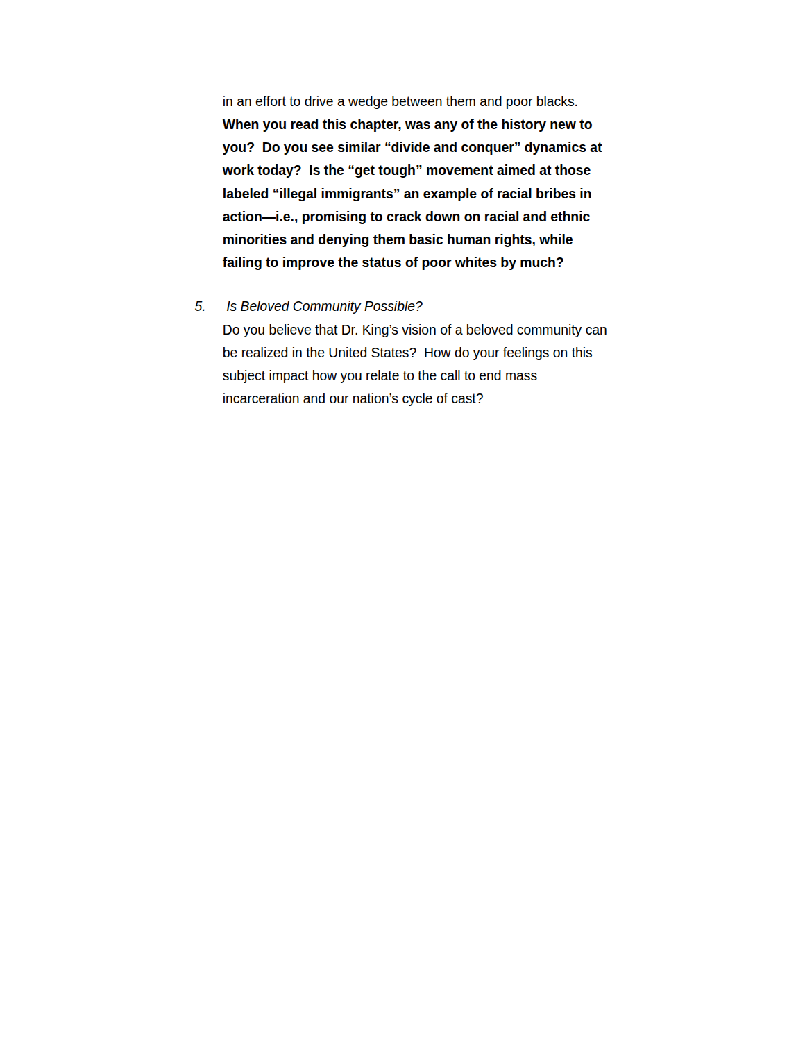in an effort to drive a wedge between them and poor blacks. When you read this chapter, was any of the history new to you? Do you see similar “divide and conquer” dynamics at work today? Is the “get tough” movement aimed at those labeled “illegal immigrants” an example of racial bribes in action—i.e., promising to crack down on racial and ethnic minorities and denying them basic human rights, while failing to improve the status of poor whites by much?
5.
Is Beloved Community Possible?
Do you believe that Dr. King’s vision of a beloved community can be realized in the United States? How do your feelings on this subject impact how you relate to the call to end mass incarceration and our nation’s cycle of cast?